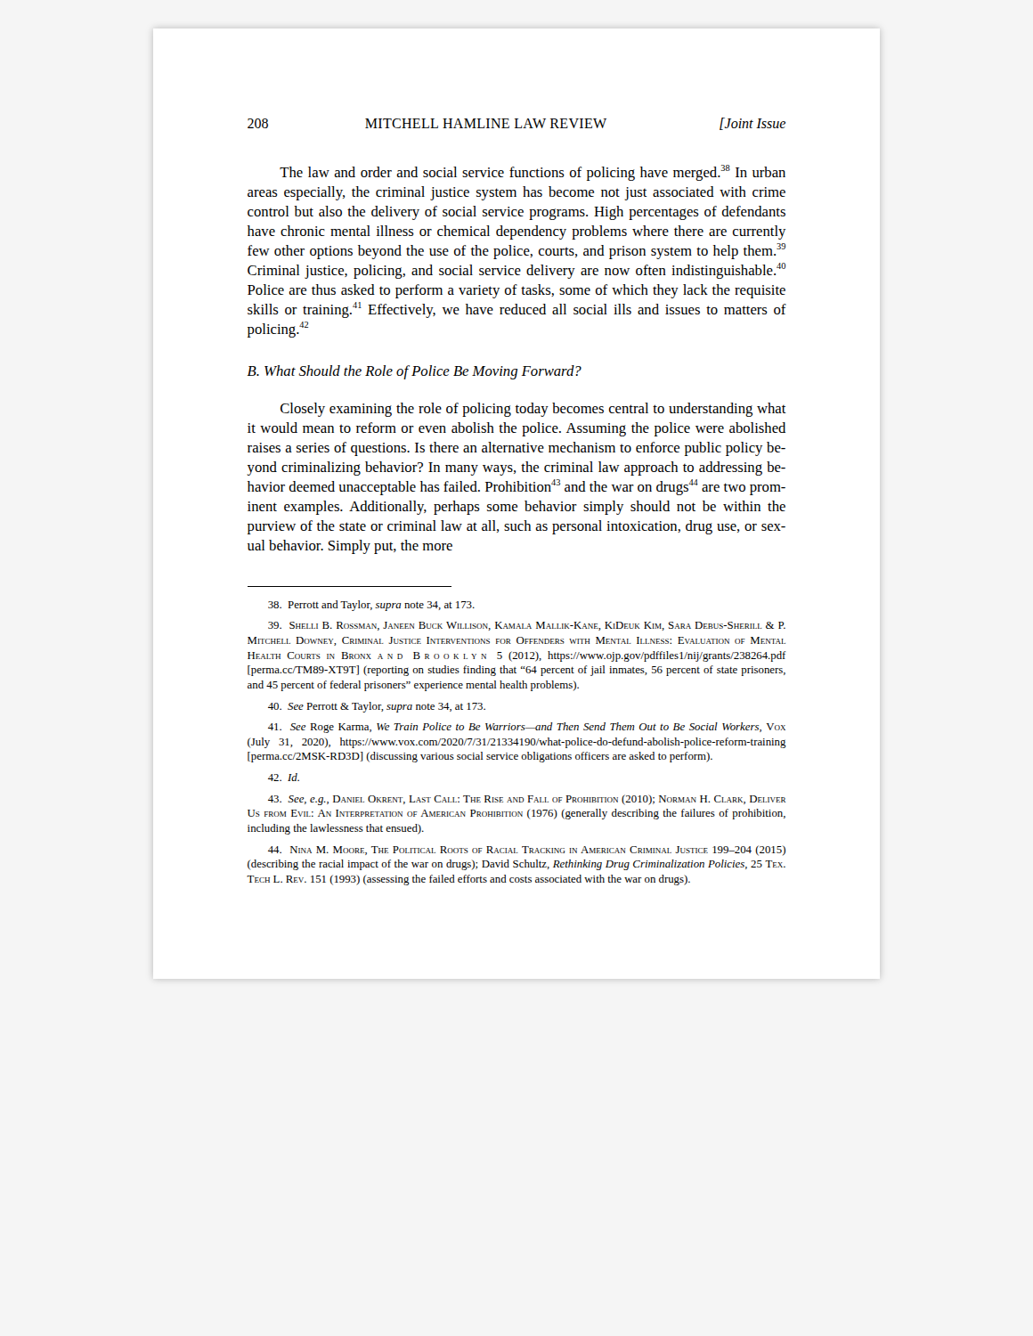208 MITCHELL HAMLINE LAW REVIEW [Joint Issue
The law and order and social service functions of policing have merged.38 In urban areas especially, the criminal justice system has become not just associated with crime control but also the delivery of social service programs. High percentages of defendants have chronic mental illness or chemical dependency problems where there are currently few other options beyond the use of the police, courts, and prison system to help them.39 Criminal justice, policing, and social service delivery are now often indistinguishable.40 Police are thus asked to perform a variety of tasks, some of which they lack the requisite skills or training.41 Effectively, we have reduced all social ills and issues to matters of policing.42
B. What Should the Role of Police Be Moving Forward?
Closely examining the role of policing today becomes central to understanding what it would mean to reform or even abolish the police. Assuming the police were abolished raises a series of questions. Is there an alternative mechanism to enforce public policy beyond criminalizing behavior? In many ways, the criminal law approach to addressing behavior deemed unacceptable has failed. Prohibition43 and the war on drugs44 are two prominent examples. Additionally, perhaps some behavior simply should not be within the purview of the state or criminal law at all, such as personal intoxication, drug use, or sexual behavior. Simply put, the more
38. Perrott and Taylor, supra note 34, at 173.
39. Shelli B. Rossman, Janeen Buck Willison, Kamala Mallik-Kane, KiDeuk Kim, Sara Debus-Sherill & P. Mitchell Downey, Criminal Justice Interventions for Offenders with Mental Illness: Evaluation of Mental Health Courts in Bronx and Brooklyn 5 (2012), https://www.ojp.gov/pdffiles1/nij/grants/238264.pdf [perma.cc/TM89-XT9T] (reporting on studies finding that “64 percent of jail inmates, 56 percent of state prisoners, and 45 percent of federal prisoners” experience mental health problems).
40. See Perrott & Taylor, supra note 34, at 173.
41. See Roge Karma, We Train Police to Be Warriors—and Then Send Them Out to Be Social Workers, Vox (July 31, 2020), https://www.vox.com/2020/7/31/21334190/what-police-do-defund-abolish-police-reform-training [perma.cc/2MSK-RD3D] (discussing various social service obligations officers are asked to perform).
42. Id.
43. See, e.g., Daniel Okrent, Last Call: The Rise and Fall of Prohibition (2010); Norman H. Clark, Deliver Us from Evil: An Interpretation of American Prohibition (1976) (generally describing the failures of prohibition, including the lawlessness that ensued).
44. Nina M. Moore, The Political Roots of Racial Tracking in American Criminal Justice 199–204 (2015) (describing the racial impact of the war on drugs); David Schultz, Rethinking Drug Criminalization Policies, 25 Tex. Tech L. Rev. 151 (1993) (assessing the failed efforts and costs associated with the war on drugs).